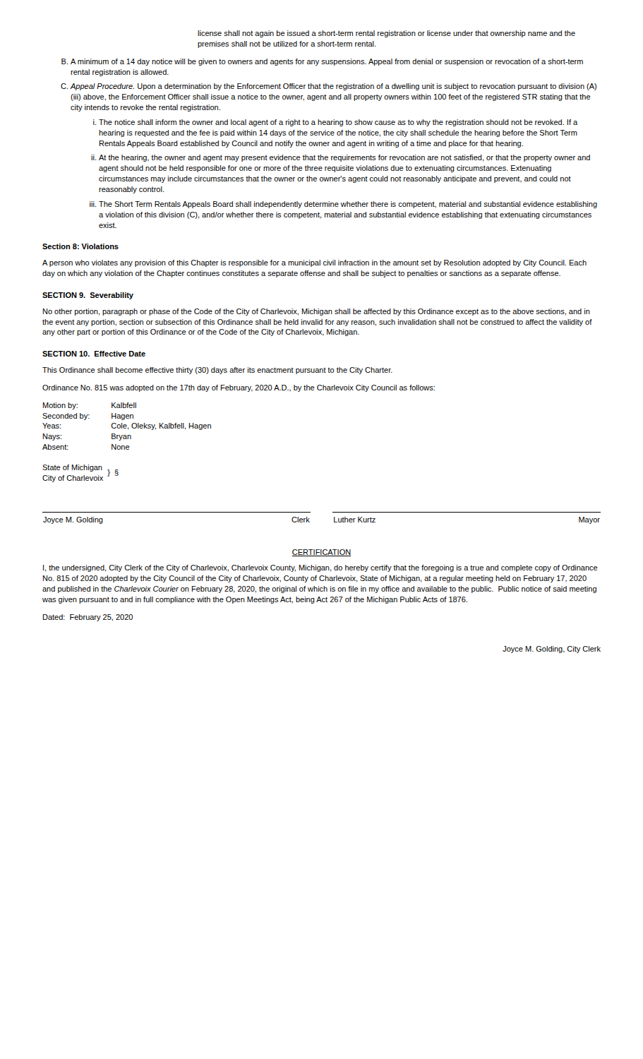license shall not again be issued a short-term rental registration or license under that ownership name and the premises shall not be utilized for a short-term rental.
A minimum of a 14 day notice will be given to owners and agents for any suspensions. Appeal from denial or suspension or revocation of a short-term rental registration is allowed.
Appeal Procedure. Upon a determination by the Enforcement Officer that the registration of a dwelling unit is subject to revocation pursuant to division (A)(iii) above, the Enforcement Officer shall issue a notice to the owner, agent and all property owners within 100 feet of the registered STR stating that the city intends to revoke the rental registration.
The notice shall inform the owner and local agent of a right to a hearing to show cause as to why the registration should not be revoked. If a hearing is requested and the fee is paid within 14 days of the service of the notice, the city shall schedule the hearing before the Short Term Rentals Appeals Board established by Council and notify the owner and agent in writing of a time and place for that hearing.
At the hearing, the owner and agent may present evidence that the requirements for revocation are not satisfied, or that the property owner and agent should not be held responsible for one or more of the three requisite violations due to extenuating circumstances. Extenuating circumstances may include circumstances that the owner or the owner's agent could not reasonably anticipate and prevent, and could not reasonably control.
The Short Term Rentals Appeals Board shall independently determine whether there is competent, material and substantial evidence establishing a violation of this division (C), and/or whether there is competent, material and substantial evidence establishing that extenuating circumstances exist.
Section 8: Violations
A person who violates any provision of this Chapter is responsible for a municipal civil infraction in the amount set by Resolution adopted by City Council. Each day on which any violation of the Chapter continues constitutes a separate offense and shall be subject to penalties or sanctions as a separate offense.
SECTION 9. Severability
No other portion, paragraph or phase of the Code of the City of Charlevoix, Michigan shall be affected by this Ordinance except as to the above sections, and in the event any portion, section or subsection of this Ordinance shall be held invalid for any reason, such invalidation shall not be construed to affect the validity of any other part or portion of this Ordinance or of the Code of the City of Charlevoix, Michigan.
SECTION 10. Effective Date
This Ordinance shall become effective thirty (30) days after its enactment pursuant to the City Charter.
Ordinance No. 815 was adopted on the 17th day of February, 2020 A.D., by the Charlevoix City Council as follows:
| Motion by: | Kalbfell |
| Seconded by: | Hagen |
| Yeas: | Cole, Oleksy, Kalbfell, Hagen |
| Nays: | Bryan |
| Absent: | None |
| State of Michigan City of Charlevoix | } | § |
| Joyce M. Golding Clerk | | Luther Kurtz Mayor |
CERTIFICATION
I, the undersigned, City Clerk of the City of Charlevoix, Charlevoix County, Michigan, do hereby certify that the foregoing is a true and complete copy of Ordinance No. 815 of 2020 adopted by the City Council of the City of Charlevoix, County of Charlevoix, State of Michigan, at a regular meeting held on February 17, 2020 and published in the Charlevoix Courier on February 28, 2020, the original of which is on file in my office and available to the public. Public notice of said meeting was given pursuant to and in full compliance with the Open Meetings Act, being Act 267 of the Michigan Public Acts of 1876.
Dated: February 25, 2020
Joyce M. Golding, City Clerk